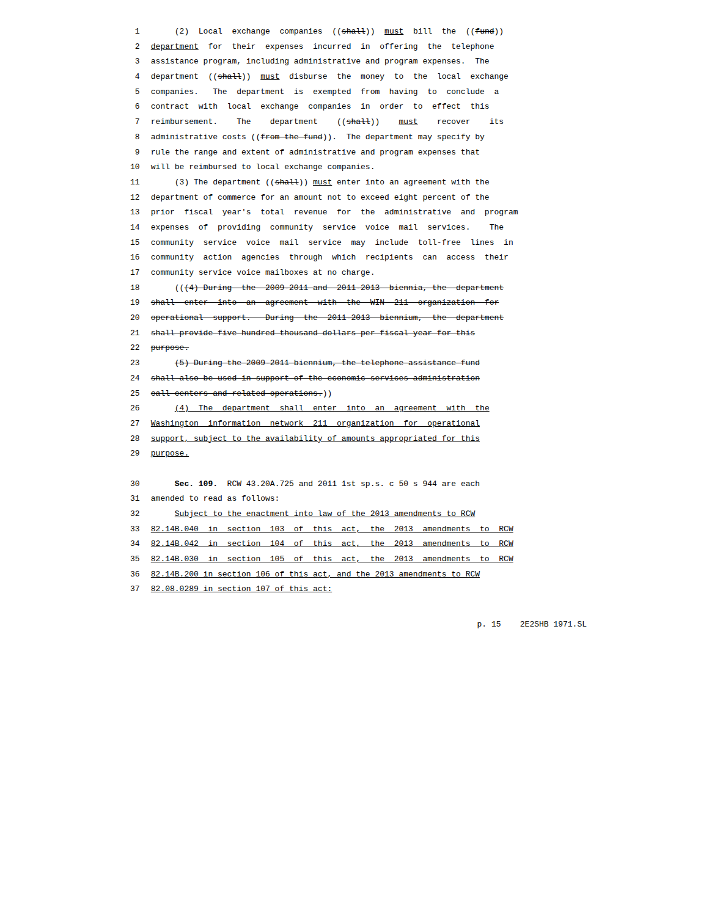1 (2) Local exchange companies ((shall)) must bill the ((fund))
2 department for their expenses incurred in offering the telephone
3 assistance program, including administrative and program expenses. The
4 department ((shall)) must disburse the money to the local exchange
5 companies. The department is exempted from having to conclude a
6 contract with local exchange companies in order to effect this
7 reimbursement. The department ((shall)) must recover its
8 administrative costs ((from the fund)). The department may specify by
9 rule the range and extent of administrative and program expenses that
10 will be reimbursed to local exchange companies.
11 (3) The department ((shall)) must enter into an agreement with the
12 department of commerce for an amount not to exceed eight percent of the
13 prior fiscal year's total revenue for the administrative and program
14 expenses of providing community service voice mail services. The
15 community service voice mail service may include toll-free lines in
16 community action agencies through which recipients can access their
17 community service voice mailboxes at no charge.
18 (((4) During the 2009-2011 and 2011-2013 biennia, the department
19 shall enter into an agreement with the WIN 211 organization for
20 operational support. During the 2011-2013 biennium, the department
21 shall provide five hundred thousand dollars per fiscal year for this
22 purpose.
23 (5) During the 2009-2011 biennium, the telephone assistance fund
24 shall also be used in support of the economic services administration
25 call centers and related operations.))
26 (4) The department shall enter into an agreement with the
27 Washington information network 211 organization for operational
28 support, subject to the availability of amounts appropriated for this
29 purpose.
30 Sec. 109. RCW 43.20A.725 and 2011 1st sp.s. c 50 s 944 are each
31 amended to read as follows:
32 Subject to the enactment into law of the 2013 amendments to RCW
3382.14B.040 in section 103 of this act, the 2013 amendments to RCW
3482.14B.042 in section 104 of this act, the 2013 amendments to RCW
3582.14B.030 in section 105 of this act, the 2013 amendments to RCW
3682.14B.200 in section 106 of this act, and the 2013 amendments to RCW
3782.08.0289 in section 107 of this act:
p. 15 2E2SHB 1971.SL